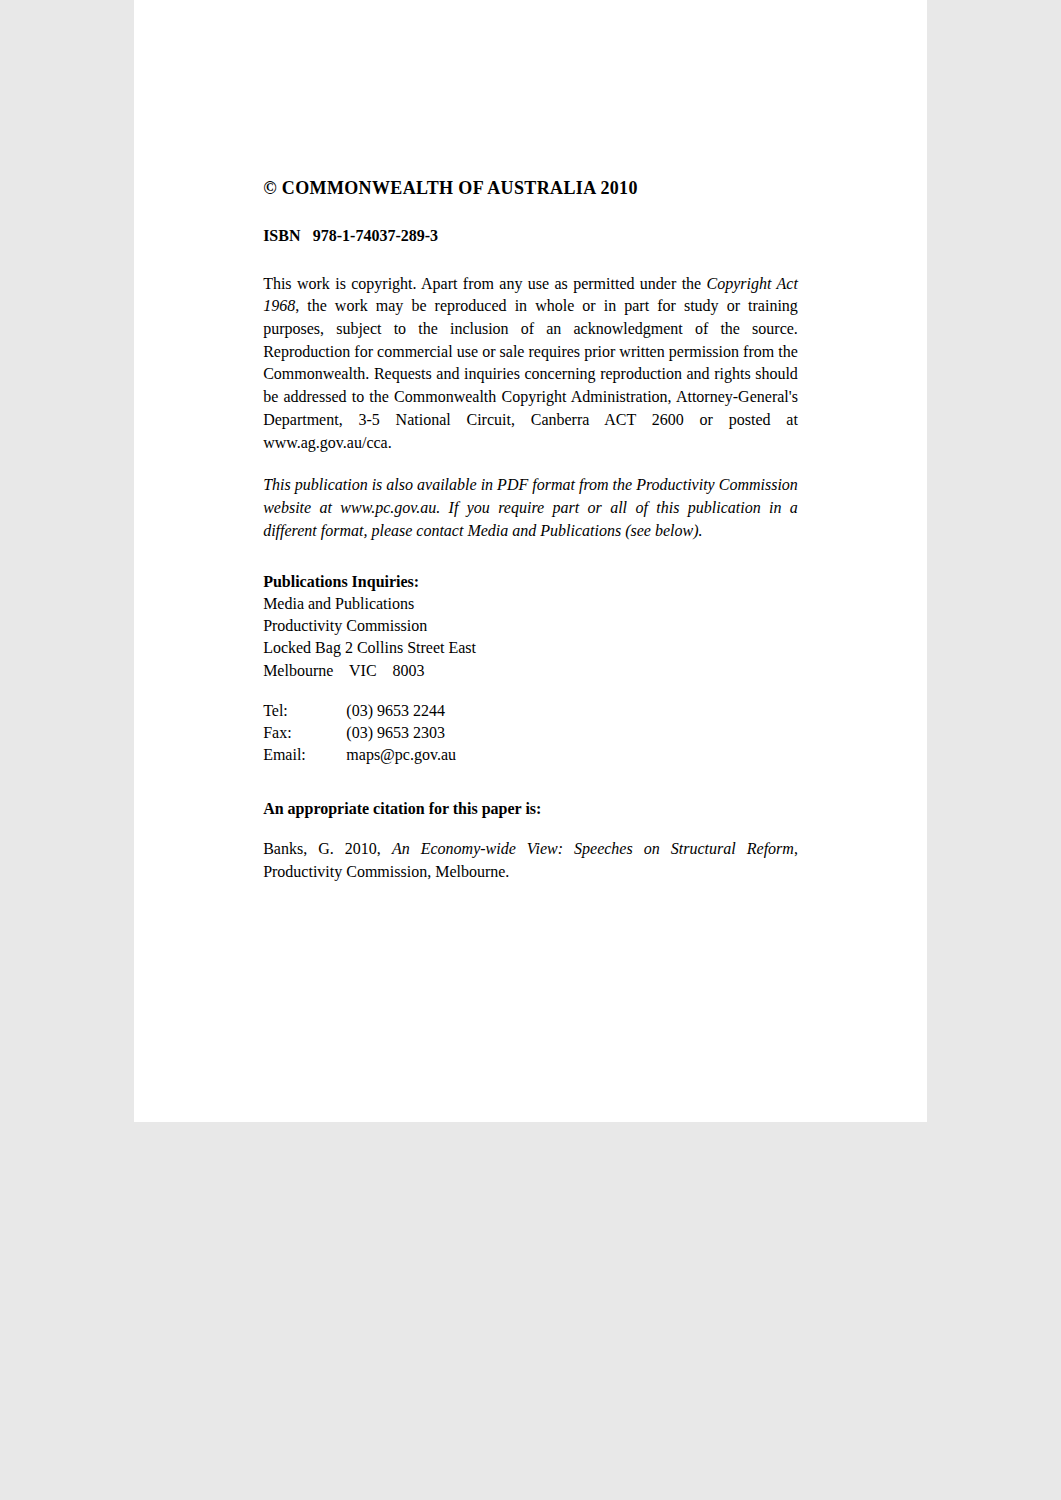© COMMONWEALTH OF AUSTRALIA 2010
ISBN978-1-74037-289-3
This work is copyright. Apart from any use as permitted under the Copyright Act 1968, the work may be reproduced in whole or in part for study or training purposes, subject to the inclusion of an acknowledgment of the source. Reproduction for commercial use or sale requires prior written permission from the Commonwealth. Requests and inquiries concerning reproduction and rights should be addressed to the Commonwealth Copyright Administration, Attorney-General's Department, 3-5 National Circuit, Canberra ACT 2600 or posted at www.ag.gov.au/cca.
This publication is also available in PDF format from the Productivity Commission website at www.pc.gov.au. If you require part or all of this publication in a different format, please contact Media and Publications (see below).
Publications Inquiries:
Media and Publications
Productivity Commission
Locked Bag 2 Collins Street East
Melbourne VIC 8003
| Tel: | (03) 9653 2244 |
| Fax: | (03) 9653 2303 |
| Email: | maps@pc.gov.au |
An appropriate citation for this paper is:
Banks, G. 2010, An Economy-wide View: Speeches on Structural Reform, Productivity Commission, Melbourne.